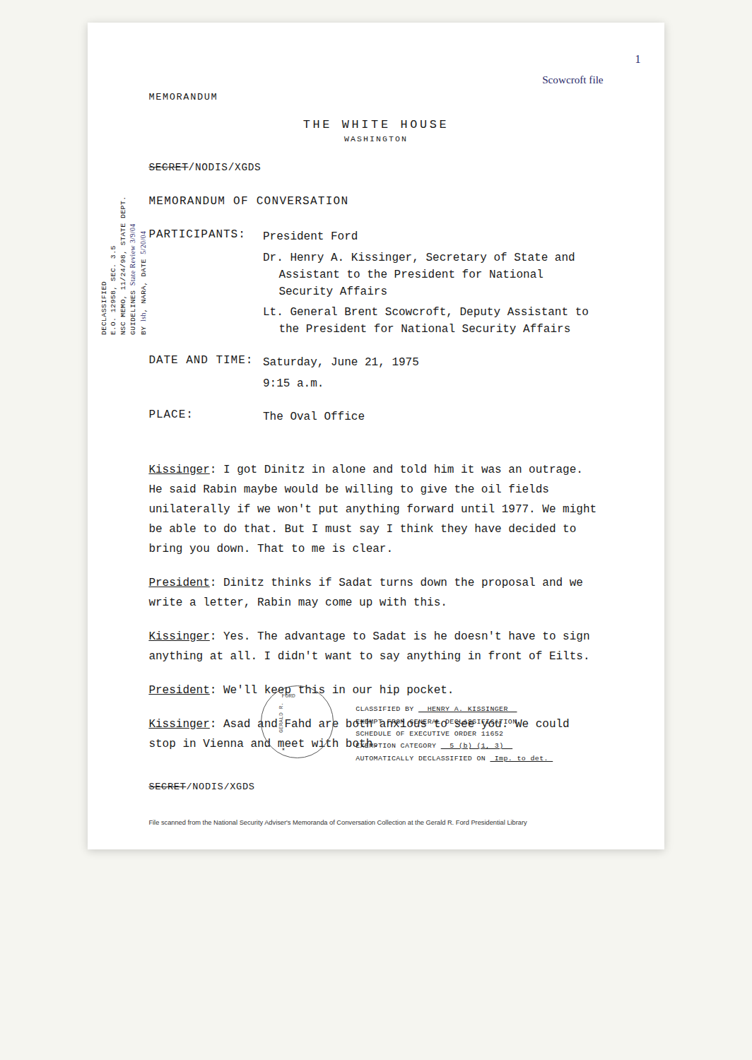Scowcroft file
1
MEMORANDUM
THE WHITE HOUSE
WASHINGTON
SECRET/NODIS/XGDS
MEMORANDUM OF CONVERSATION
| PARTICIPANTS: | President Ford Dr. Henry A. Kissinger, Secretary of State and Assistant to the President for National Security Affairs Lt. General Brent Scowcroft, Deputy Assistant to the President for National Security Affairs |
| DATE AND TIME: | Saturday, June 21, 1975 9:15 a.m. |
| PLACE: | The Oval Office |
Kissinger: I got Dinitz in alone and told him it was an outrage. He said Rabin maybe would be willing to give the oil fields unilaterally if we won't put anything forward until 1977. We might be able to do that. But I must say I think they have decided to bring you down. That to me is clear.
President: Dinitz thinks if Sadat turns down the proposal and we write a letter, Rabin may come up with this.
Kissinger: Yes. The advantage to Sadat is he doesn't have to sign anything at all. I didn't want to say anything in front of Eilts.
President: We'll keep this in our hip pocket.
Kissinger: Asad and Fahd are both anxious to see you. We could stop in Vienna and meet with both.
DECLASSIFIED
E.O. 12958, SEC. 3.5
NSC MEMO, 11/24/98, STATE DEPT. GUIDELINES State Review 3/9/04
BY lsh, NARA, DATE 5/20/04
FORD GERALD R. ★
CLASSIFIED BY HENRY A. KISSINGER
EXEMPT FROM GENERAL DECLASSIFICATION
SCHEDULE OF EXECUTIVE ORDER 11652
EXEMPTION CATEGORY 5 (b) (1, 3)
AUTOMATICALLY DECLASSIFIED ON Imp. to det.
SECRET/NODIS/XGDS
File scanned from the National Security Adviser's Memoranda of Conversation Collection at the Gerald R. Ford Presidential Library